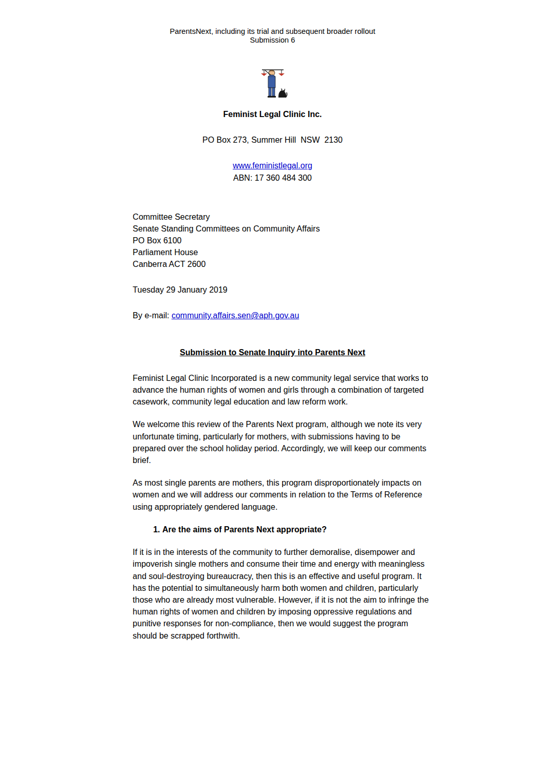ParentsNext, including its trial and subsequent broader rollout Submission 6
Feminist Legal Clinic Inc.
PO Box 273, Summer Hill NSW 2130
www.feministlegal.org
ABN: 17 360 484 300
Committee Secretary
Senate Standing Committees on Community Affairs
PO Box 6100
Parliament House
Canberra ACT 2600
Tuesday 29 January 2019
By e-mail: community.affairs.sen@aph.gov.au
Submission to Senate Inquiry into Parents Next
Feminist Legal Clinic Incorporated is a new community legal service that works to advance the human rights of women and girls through a combination of targeted casework, community legal education and law reform work.
We welcome this review of the Parents Next program, although we note its very unfortunate timing, particularly for mothers, with submissions having to be prepared over the school holiday period. Accordingly, we will keep our comments brief.
As most single parents are mothers, this program disproportionately impacts on women and we will address our comments in relation to the Terms of Reference using appropriately gendered language.
Are the aims of Parents Next appropriate?
If it is in the interests of the community to further demoralise, disempower and impoverish single mothers and consume their time and energy with meaningless and soul-destroying bureaucracy, then this is an effective and useful program. It has the potential to simultaneously harm both women and children, particularly those who are already most vulnerable. However, if it is not the aim to infringe the human rights of women and children by imposing oppressive regulations and punitive responses for non-compliance, then we would suggest the program should be scrapped forthwith.